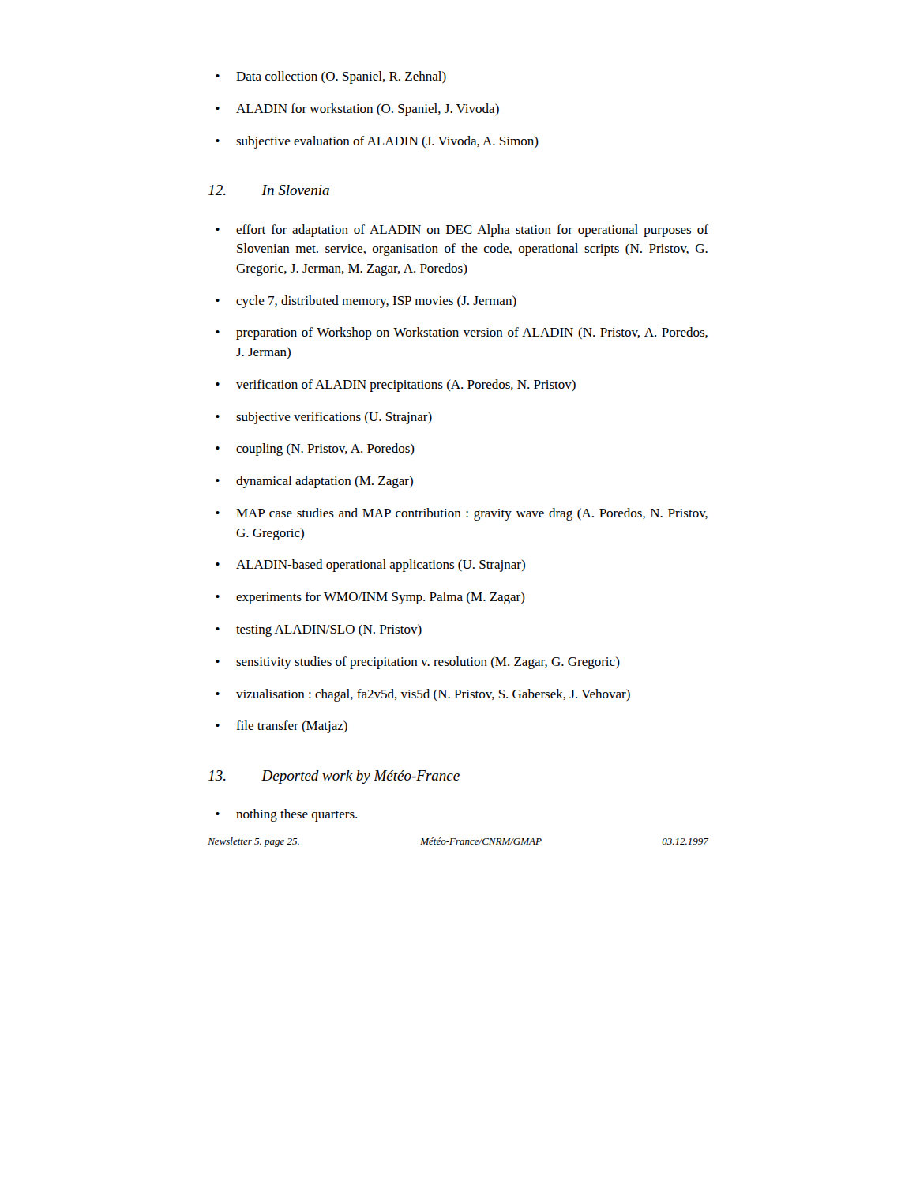Data collection (O. Spaniel, R. Zehnal)
ALADIN for workstation (O. Spaniel, J. Vivoda)
subjective evaluation of ALADIN (J. Vivoda, A. Simon)
12. In Slovenia
effort for adaptation of ALADIN on DEC Alpha station for operational purposes of Slovenian met. service, organisation of the code, operational scripts (N. Pristov, G. Gregoric, J. Jerman, M. Zagar, A. Poredos)
cycle 7, distributed memory, ISP movies (J. Jerman)
preparation of Workshop on Workstation version of ALADIN (N. Pristov, A. Poredos, J. Jerman)
verification of ALADIN precipitations (A. Poredos, N. Pristov)
subjective verifications (U. Strajnar)
coupling (N. Pristov, A. Poredos)
dynamical adaptation (M. Zagar)
MAP case studies and MAP contribution : gravity wave drag (A. Poredos, N. Pristov, G. Gregoric)
ALADIN-based operational applications (U. Strajnar)
experiments for WMO/INM Symp. Palma (M. Zagar)
testing ALADIN/SLO (N. Pristov)
sensitivity studies of precipitation v. resolution (M. Zagar, G. Gregoric)
vizualisation : chagal, fa2v5d, vis5d (N. Pristov, S. Gabersek, J. Vehovar)
file transfer (Matjaz)
13. Deported work by Météo-France
nothing these quarters.
Newsletter 5. page 25. Météo-France/CNRM/GMAP 03.12.1997